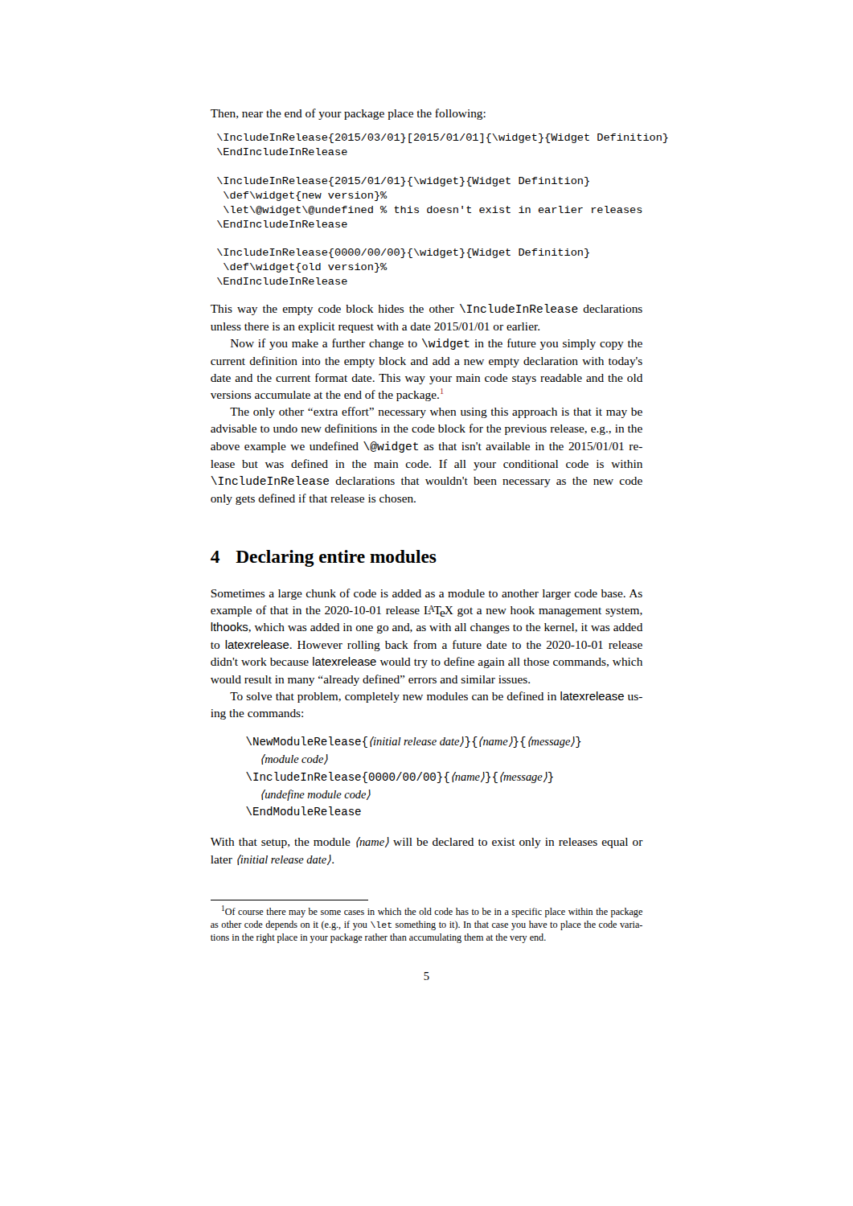Then, near the end of your package place the following:
\IncludeInRelease{2015/03/01}[2015/01/01]{\widget}{Widget Definition}
\EndIncludeInRelease

\IncludeInRelease{2015/01/01}{\widget}{Widget Definition}
 \def\widget{new version}%
 \let\@widget\@undefined % this doesn't exist in earlier releases
\EndIncludeInRelease

\IncludeInRelease{0000/00/00}{\widget}{Widget Definition}
 \def\widget{old version}%
\EndIncludeInRelease
This way the empty code block hides the other \IncludeInRelease declarations unless there is an explicit request with a date 2015/01/01 or earlier.
Now if you make a further change to \widget in the future you simply copy the current definition into the empty block and add a new empty declaration with today's date and the current format date. This way your main code stays readable and the old versions accumulate at the end of the package.1
The only other “extra effort” necessary when using this approach is that it may be advisable to undo new definitions in the code block for the previous release, e.g., in the above example we undefined \@widget as that isn't available in the 2015/01/01 release but was defined in the main code. If all your conditional code is within \IncludeInRelease declarations that wouldn't been necessary as the new code only gets defined if that release is chosen.
4 Declaring entire modules
Sometimes a large chunk of code is added as a module to another larger code base. As example of that in the 2020-10-01 release La Te X got a new hook management system, lthooks, which was added in one go and, as with all changes to the kernel, it was added to latexrelease. However rolling back from a future date to the 2020-10-01 release didn't work because latexrelease would try to define again all those commands, which would result in many “already defined” errors and similar issues.
To solve that problem, completely new modules can be defined in latexrelease using the commands:
\NewModuleRelease{⟨initial release date⟩}{⟨name⟩}{⟨message⟩}
⟨module code⟩
\IncludeInRelease{0000/00/00}{⟨name⟩}{⟨message⟩}
⟨undefine module code⟩
\EndModuleRelease
With that setup, the module ⟨name⟩ will be declared to exist only in releases equal or later ⟨initial release date⟩.
1 Of course there may be some cases in which the old code has to be in a specific place within the package as other code depends on it (e.g., if you \let something to it). In that case you have to place the code variations in the right place in your package rather than accumulating them at the very end.
5